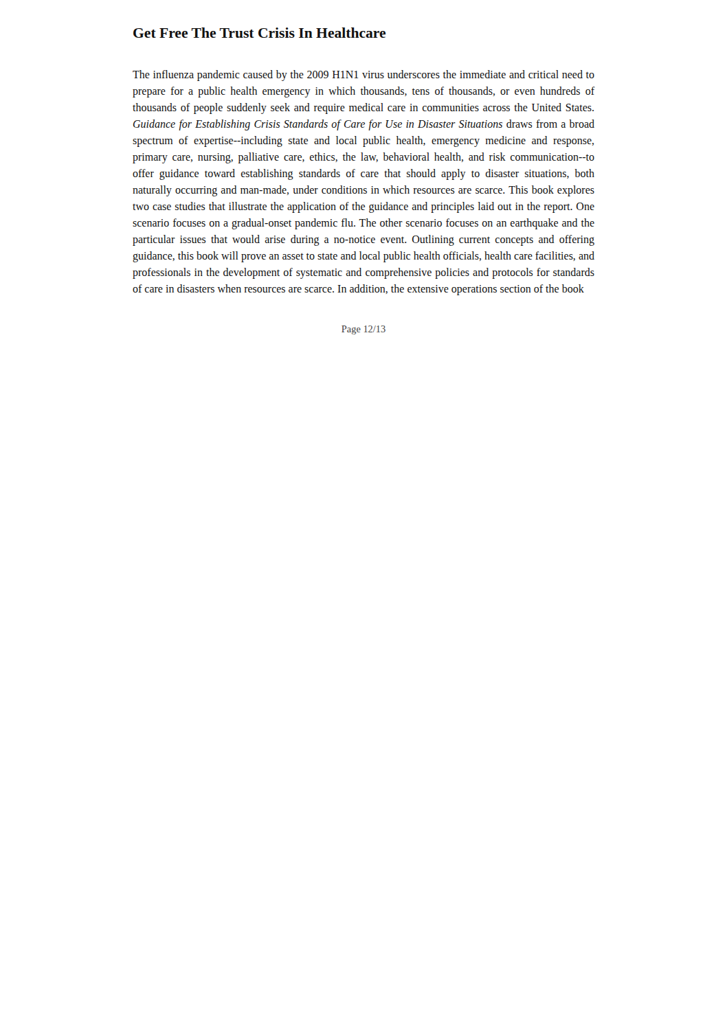Get Free The Trust Crisis In Healthcare
The influenza pandemic caused by the 2009 H1N1 virus underscores the immediate and critical need to prepare for a public health emergency in which thousands, tens of thousands, or even hundreds of thousands of people suddenly seek and require medical care in communities across the United States. Guidance for Establishing Crisis Standards of Care for Use in Disaster Situations draws from a broad spectrum of expertise--including state and local public health, emergency medicine and response, primary care, nursing, palliative care, ethics, the law, behavioral health, and risk communication--to offer guidance toward establishing standards of care that should apply to disaster situations, both naturally occurring and man-made, under conditions in which resources are scarce. This book explores two case studies that illustrate the application of the guidance and principles laid out in the report. One scenario focuses on a gradual-onset pandemic flu. The other scenario focuses on an earthquake and the particular issues that would arise during a no-notice event. Outlining current concepts and offering guidance, this book will prove an asset to state and local public health officials, health care facilities, and professionals in the development of systematic and comprehensive policies and protocols for standards of care in disasters when resources are scarce. In addition, the extensive operations section of the book
Page 12/13